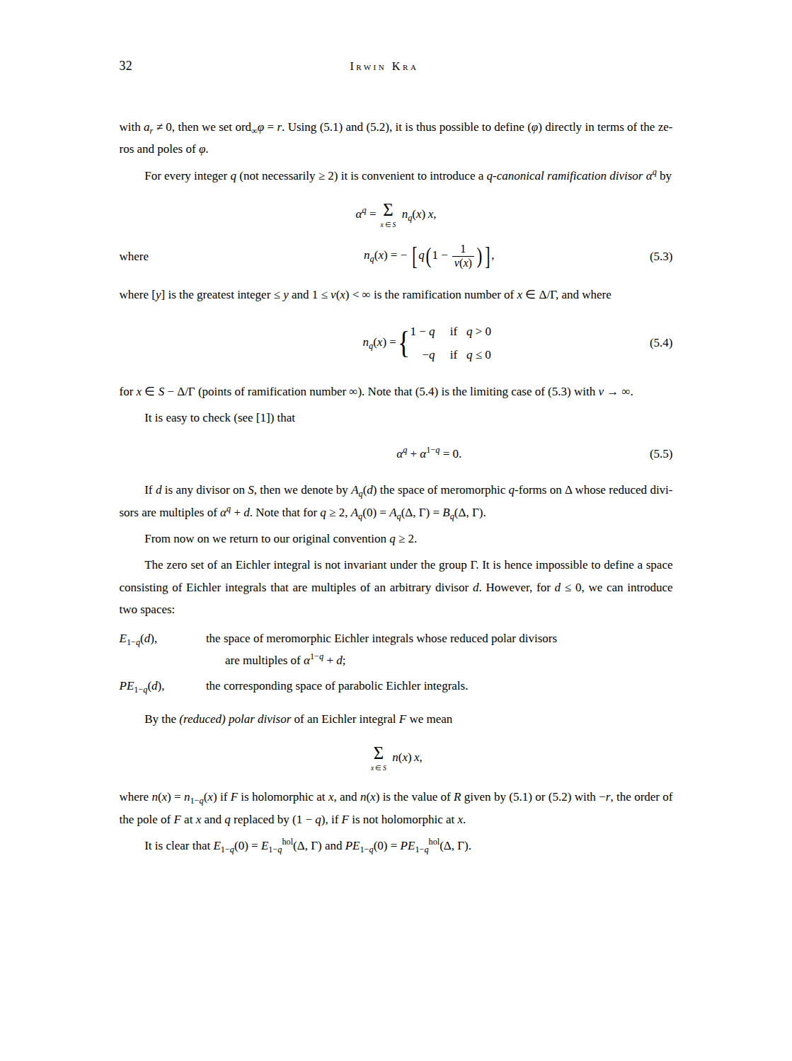32 Irwin Kra
with ar ≠ 0, then we set ord∞φ = r. Using (5.1) and (5.2), it is thus possible to define (φ) directly in terms of the zeros and poles of φ.
For every integer q (not necessarily ≥ 2) it is convenient to introduce a q-canonical ramification divisor αq by
αq = Σx ∈ S nq(x) x,
where nq(x) = − [q(1 − 1 ν(x))], (5.3)
where [y] is the greatest integer ≤ y and 1 ≤ ν(x) < ∞ is the ramification number of x ∈ Δ/Γ, and where
nq(x) = {
| 1 − q | if q > 0 |
| − q | if q ≤ 0 |
(5.4)
for x ∈ S − Δ/Γ (points of ramification number ∞). Note that (5.4) is the limiting case of (5.3) with ν → ∞.
It is easy to check (see [1]) that
αq + α1−q = 0. (5.5)
If d is any divisor on S, then we denote by Aq(d) the space of meromorphic q-forms on Δ whose reduced divisors are multiples of αq + d. Note that for q ≥ 2, Aq(0) = Aq(Δ, Γ) = Bq(Δ, Γ).
From now on we return to our original convention q ≥ 2.
The zero set of an Eichler integral is not invariant under the group Γ. It is hence impossible to define a space consisting of Eichler integrals that are multiples of an arbitrary divisor d. However, for d ≤ 0, we can introduce two spaces:
E1−q(d), the space of meromorphic Eichler integrals whose reduced polar divisors are multiples of α1−q + d;
PE1−q(d), the corresponding space of parabolic Eichler integrals.
By the (reduced) polar divisor of an Eichler integral F we mean
Σx ∈ S n(x) x,
where n(x) = n1−q(x) if F is holomorphic at x, and n(x) is the value of R given by (5.1) or (5.2) with −r, the order of the pole of F at x and q replaced by (1 − q), if F is not holomorphic at x.
It is clear that E1−q(0) = E1−qhol(Δ, Γ) and PE1−q(0) = PE1−qhol(Δ, Γ).